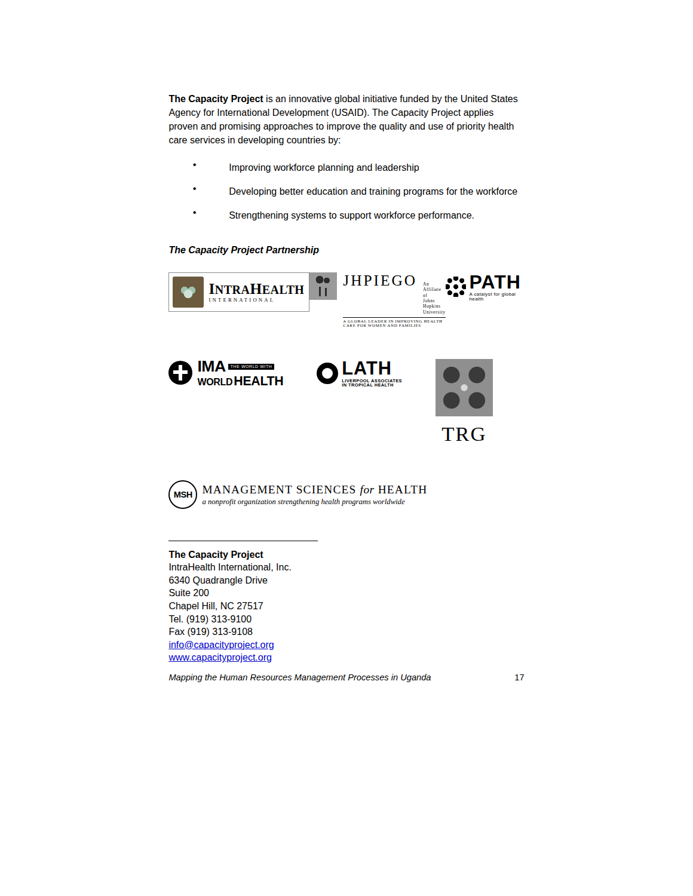The Capacity Project is an innovative global initiative funded by the United States Agency for International Development (USAID). The Capacity Project applies proven and promising approaches to improve the quality and use of priority health care services in developing countries by:
Improving workforce planning and leadership
Developing better education and training programs for the workforce
Strengthening systems to support workforce performance.
The Capacity Project Partnership
INTRAHEALTH
INTERNATIONAL
JHPIEGO
An Affiliate of
Johns Hopkins
University
A GLOBAL LEADER IN IMPROVING HEALTH CARE FOR WOMEN AND FAMILIES
PATH
A catalyst for global health
IMA THE WORLD WITH
WORLD HEALTH
LATH
LIVERPOOL ASSOCIATES
IN TROPICAL HEALTH
TRG
MSH
MANAGEMENT SCIENCES for HEALTH
a nonprofit organization strengthening health programs worldwide
The Capacity Project
IntraHealth International, Inc.
6340 Quadrangle Drive
Suite 200
Chapel Hill, NC 27517
Tel. (919) 313-9100
Fax (919) 313-9108
info@capacityproject.org
www.capacityproject.org
Mapping the Human Resources Management Processes in Uganda 17